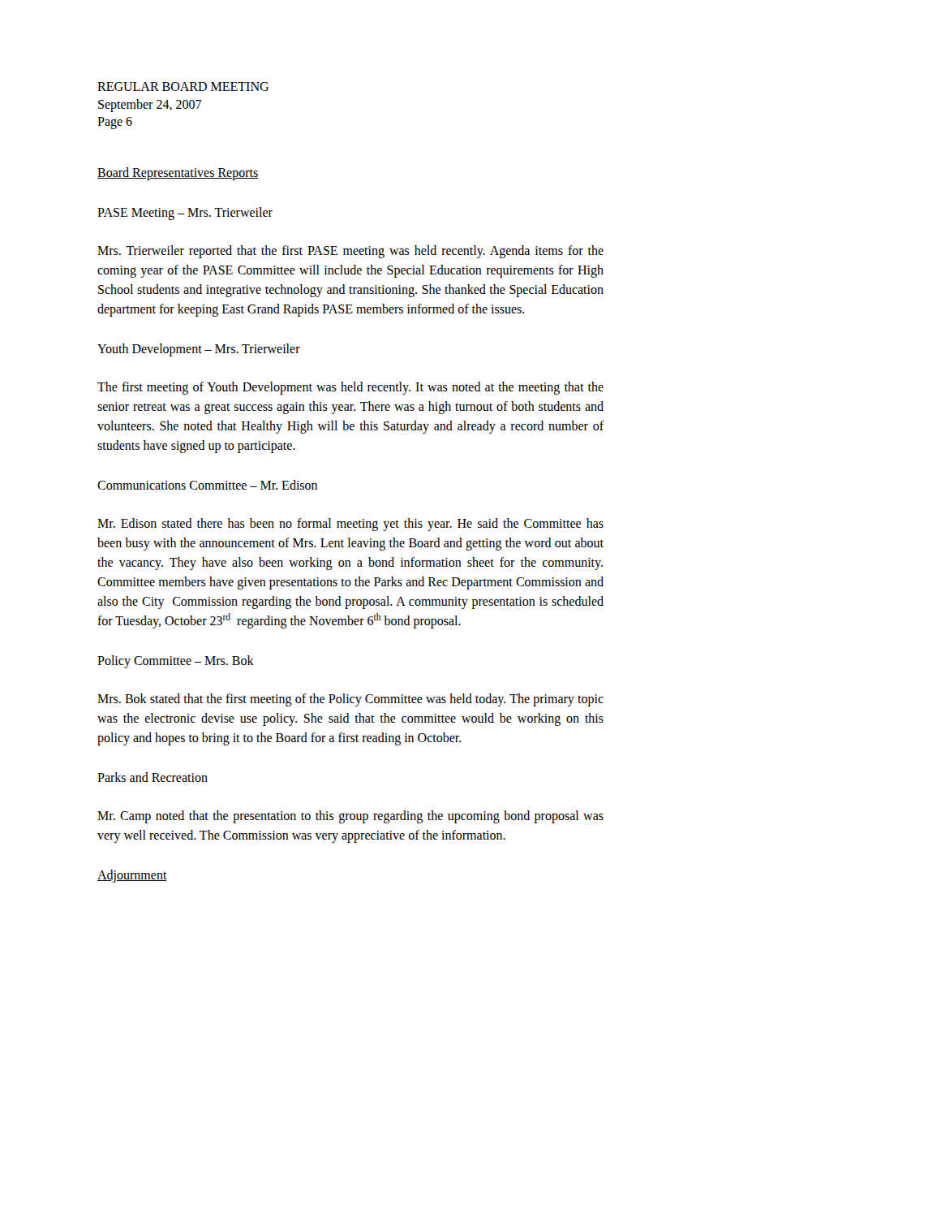REGULAR BOARD MEETING
September 24, 2007
Page 6
Board Representatives Reports
PASE Meeting – Mrs. Trierweiler
Mrs. Trierweiler reported that the first PASE meeting was held recently. Agenda items for the coming year of the PASE Committee will include the Special Education requirements for High School students and integrative technology and transitioning. She thanked the Special Education department for keeping East Grand Rapids PASE members informed of the issues.
Youth Development – Mrs. Trierweiler
The first meeting of Youth Development was held recently. It was noted at the meeting that the senior retreat was a great success again this year. There was a high turnout of both students and volunteers. She noted that Healthy High will be this Saturday and already a record number of students have signed up to participate.
Communications Committee – Mr. Edison
Mr. Edison stated there has been no formal meeting yet this year. He said the Committee has been busy with the announcement of Mrs. Lent leaving the Board and getting the word out about the vacancy. They have also been working on a bond information sheet for the community. Committee members have given presentations to the Parks and Rec Department Commission and also the City Commission regarding the bond proposal. A community presentation is scheduled for Tuesday, October 23rd regarding the November 6th bond proposal.
Policy Committee – Mrs. Bok
Mrs. Bok stated that the first meeting of the Policy Committee was held today. The primary topic was the electronic devise use policy. She said that the committee would be working on this policy and hopes to bring it to the Board for a first reading in October.
Parks and Recreation
Mr. Camp noted that the presentation to this group regarding the upcoming bond proposal was very well received. The Commission was very appreciative of the information.
Adjournment